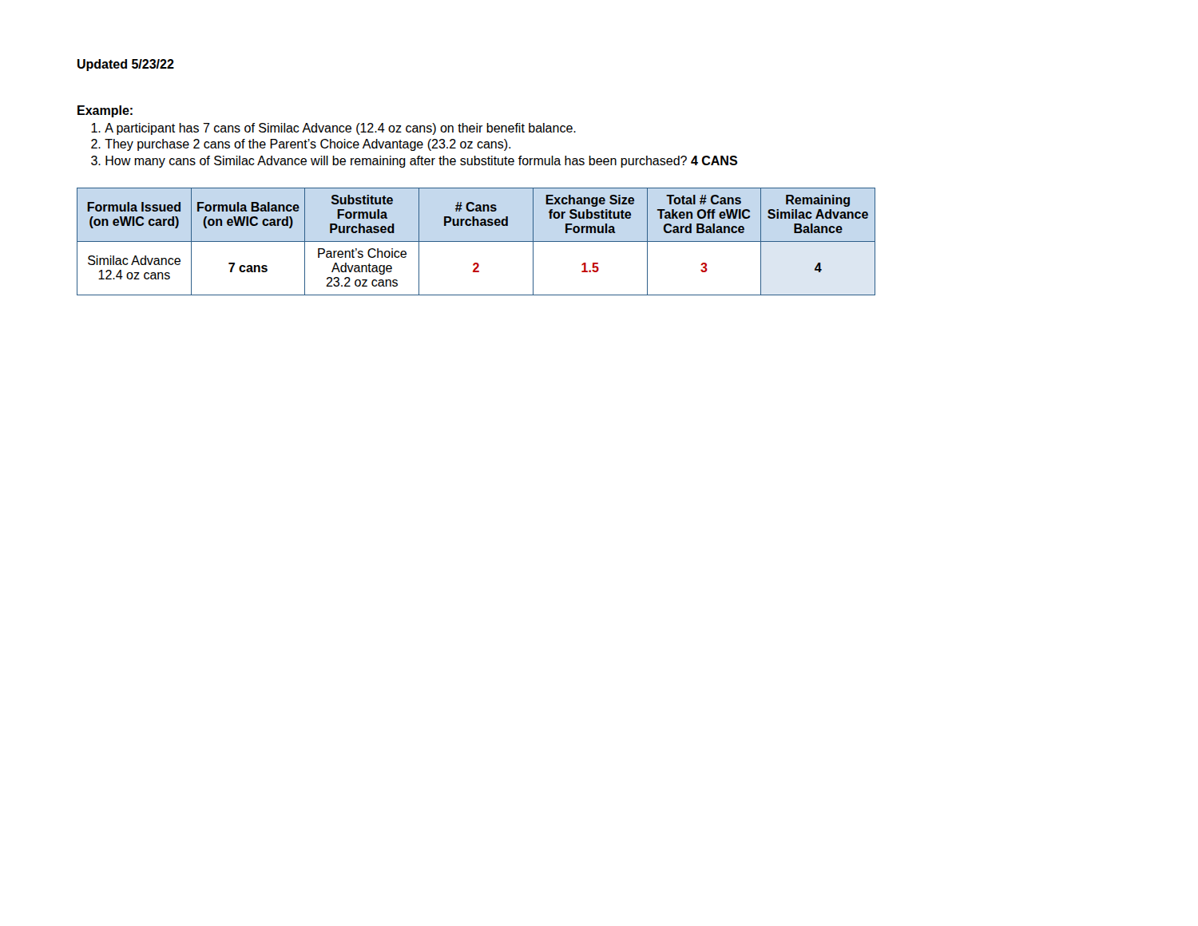Updated 5/23/22
Example:
A participant has 7 cans of Similac Advance (12.4 oz cans) on their benefit balance.
They purchase 2 cans of the Parent’s Choice Advantage (23.2 oz cans).
How many cans of Similac Advance will be remaining after the substitute formula has been purchased? 4 CANS
| Formula Issued (on eWIC card) | Formula Balance (on eWIC card) | Substitute Formula Purchased | # Cans Purchased | Exchange Size for Substitute Formula | Total # Cans Taken Off eWIC Card Balance | Remaining Similac Advance Balance |
| --- | --- | --- | --- | --- | --- | --- |
| Similac Advance 12.4 oz cans | 7 cans | Parent’s Choice Advantage 23.2 oz cans | 2 | 1.5 | 3 | 4 |